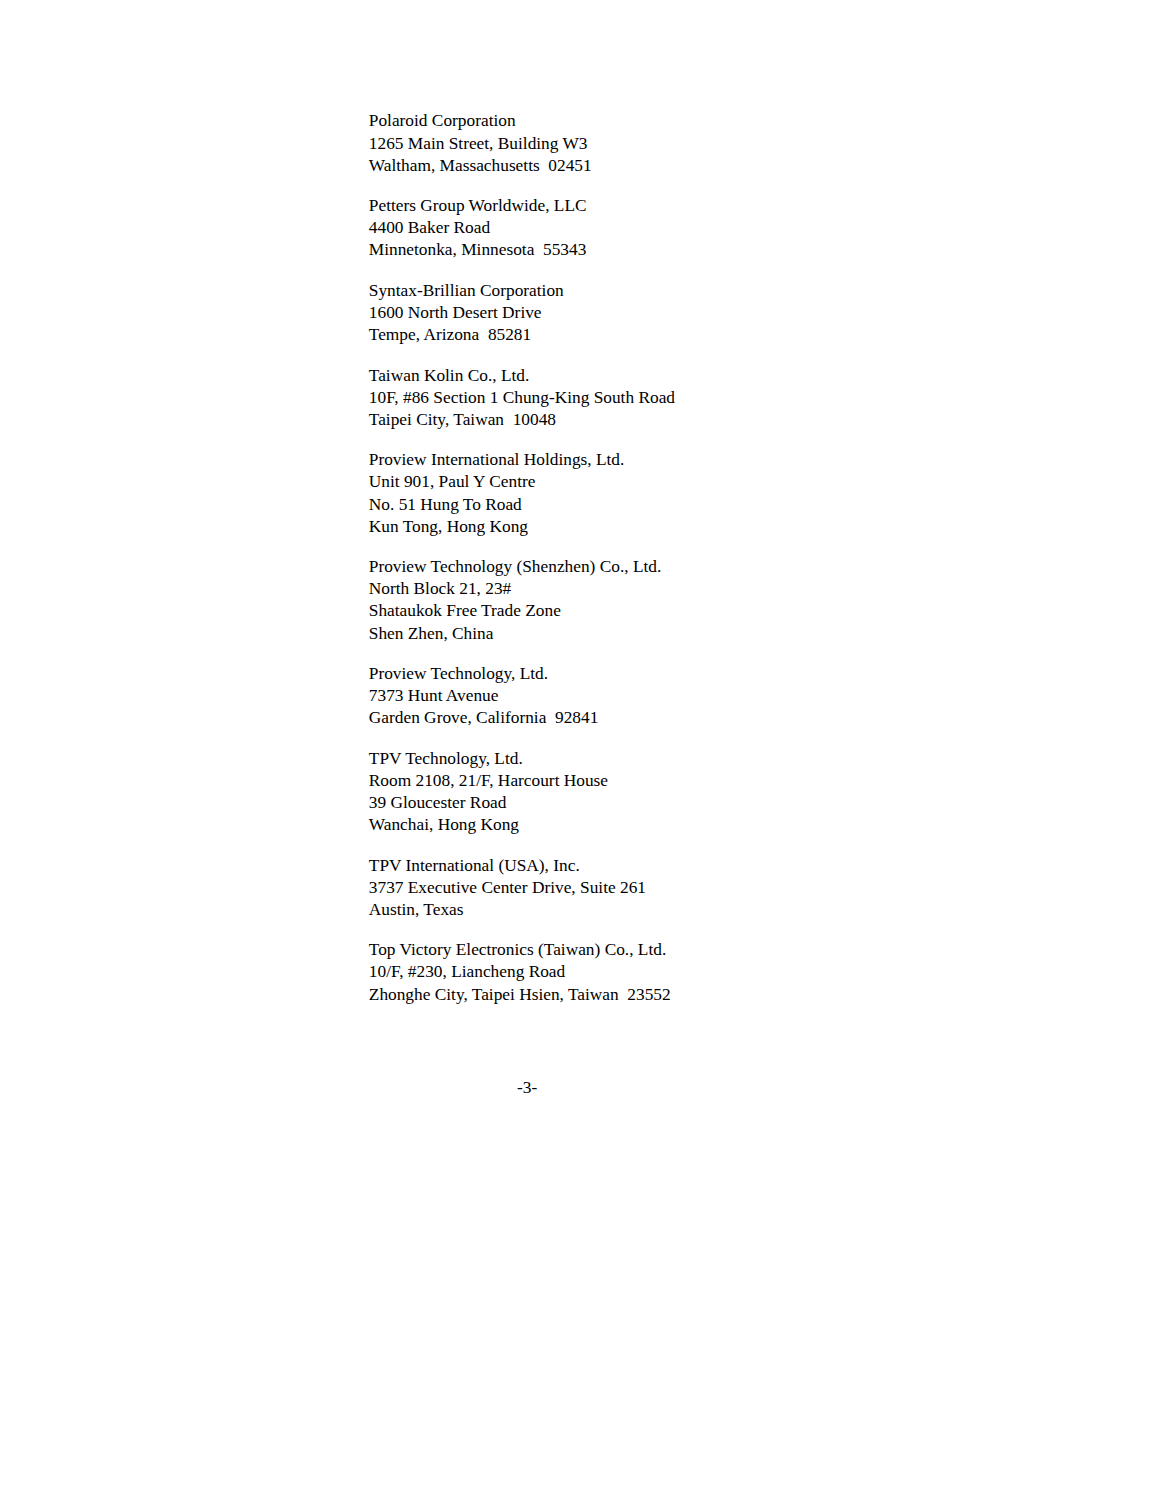Polaroid Corporation
1265 Main Street, Building W3
Waltham, Massachusetts 02451
Petters Group Worldwide, LLC
4400 Baker Road
Minnetonka, Minnesota 55343
Syntax-Brillian Corporation
1600 North Desert Drive
Tempe, Arizona 85281
Taiwan Kolin Co., Ltd.
10F, #86 Section 1 Chung-King South Road
Taipei City, Taiwan 10048
Proview International Holdings, Ltd.
Unit 901, Paul Y Centre
No. 51 Hung To Road
Kun Tong, Hong Kong
Proview Technology (Shenzhen) Co., Ltd.
North Block 21, 23#
Shataukok Free Trade Zone
Shen Zhen, China
Proview Technology, Ltd.
7373 Hunt Avenue
Garden Grove, California 92841
TPV Technology, Ltd.
Room 2108, 21/F, Harcourt House
39 Gloucester Road
Wanchai, Hong Kong
TPV International (USA), Inc.
3737 Executive Center Drive, Suite 261
Austin, Texas
Top Victory Electronics (Taiwan) Co., Ltd.
10/F, #230, Liancheng Road
Zhonghe City, Taipei Hsien, Taiwan 23552
-3-